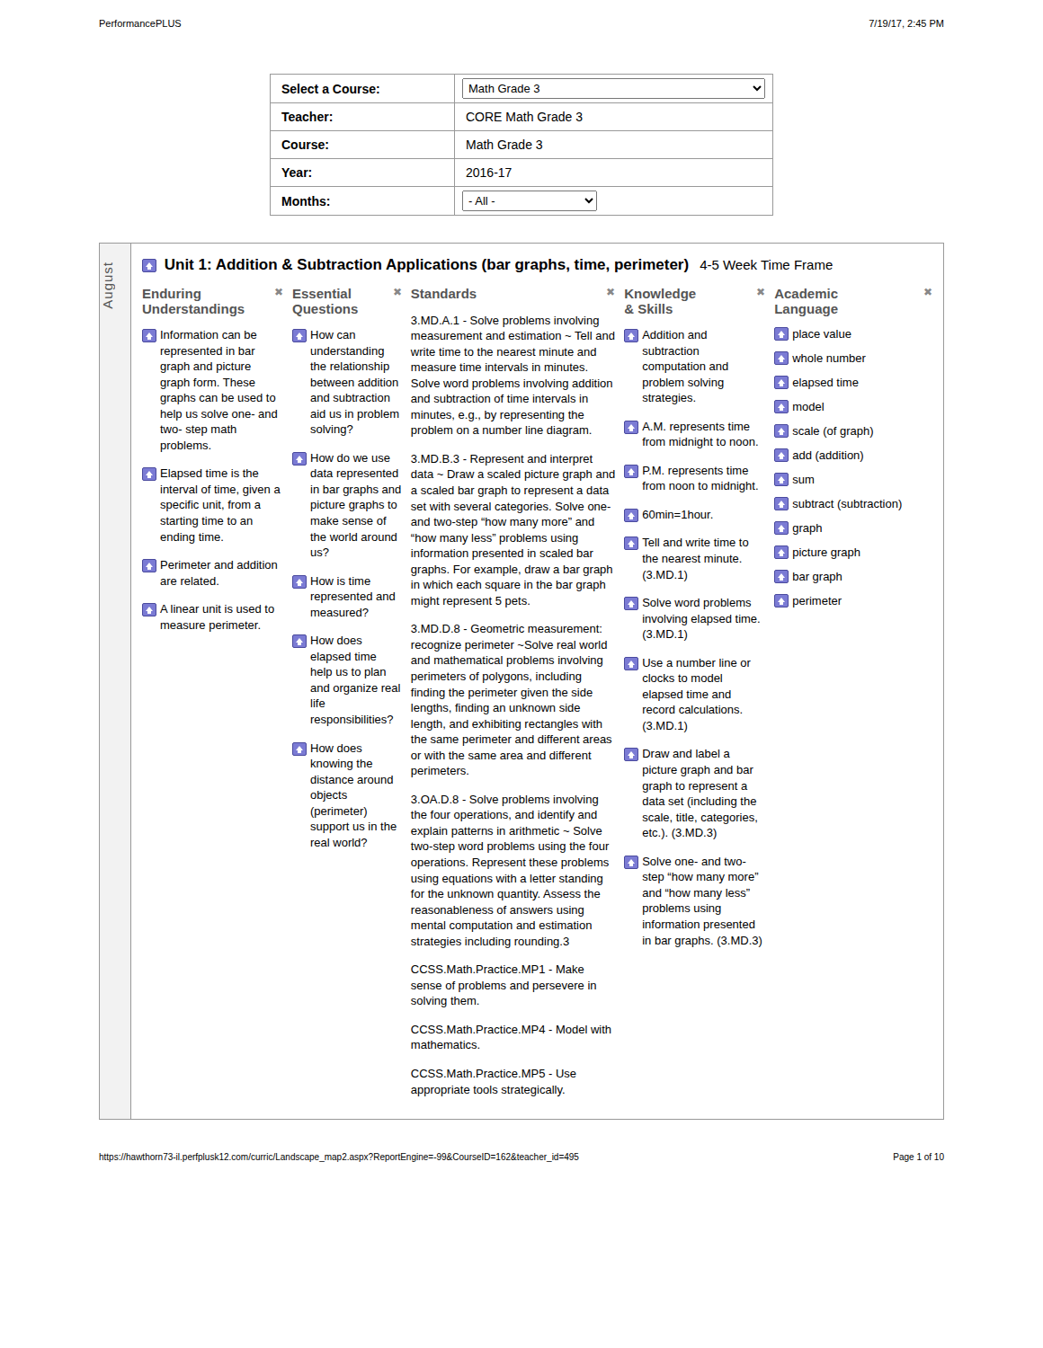PerformancePLUS
7/19/17, 2:45 PM
| Select a Course: | Math Grade 3 |
| Teacher: | CORE Math Grade 3 |
| Course: | Math Grade 3 |
| Year: | 2016-17 |
| Months: | - All - |
August
Unit 1: Addition & Subtraction Applications (bar graphs, time, perimeter) 4-5 Week Time Frame
Enduring
Understandings✖
Information can be represented in bar graph and picture graph form. These graphs can be used to help us solve one- and two- step math problems.
Elapsed time is the interval of time, given a specific unit, from a starting time to an ending time.
Perimeter and addition are related.
A linear unit is used to measure perimeter.
Essential
Questions✖
How can understanding the relationship between addition and subtraction aid us in problem solving?
How do we use data represented in bar graphs and picture graphs to make sense of the world around us?
How is time represented and measured?
How does elapsed time help us to plan and organize real life responsibilities?
How does knowing the distance around objects (perimeter) support us in the real world?
Standards✖
3.MD.A.1 - Solve problems involving measurement and estimation ~ Tell and write time to the nearest minute and measure time intervals in minutes. Solve word problems involving addition and subtraction of time intervals in minutes, e.g., by representing the problem on a number line diagram.
3.MD.B.3 - Represent and interpret data ~ Draw a scaled picture graph and a scaled bar graph to represent a data set with several categories. Solve one- and two-step “how many more” and “how many less” problems using information presented in scaled bar graphs. For example, draw a bar graph in which each square in the bar graph might represent 5 pets.
3.MD.D.8 - Geometric measurement: recognize perimeter ~Solve real world and mathematical problems involving perimeters of polygons, including finding the perimeter given the side lengths, finding an unknown side length, and exhibiting rectangles with the same perimeter and different areas or with the same area and different perimeters.
3.OA.D.8 - Solve problems involving the four operations, and identify and explain patterns in arithmetic ~ Solve two-step word problems using the four operations. Represent these problems using equations with a letter standing for the unknown quantity. Assess the reasonableness of answers using mental computation and estimation strategies including rounding.3
CCSS.Math.Practice.MP1 - Make sense of problems and persevere in solving them.
CCSS.Math.Practice.MP4 - Model with mathematics.
CCSS.Math.Practice.MP5 - Use appropriate tools strategically.
Knowledge
& Skills✖
Addition and subtraction computation and problem solving strategies.
A.M. represents time from midnight to noon.
P.M. represents time from noon to midnight.
60min=1hour.
Tell and write time to the nearest minute. (3.MD.1)
Solve word problems involving elapsed time. (3.MD.1)
Use a number line or clocks to model elapsed time and record calculations. (3.MD.1)
Draw and label a picture graph and bar graph to represent a data set (including the scale, title, categories, etc.). (3.MD.3)
Solve one- and two-step “how many more” and “how many less” problems using information presented in bar graphs. (3.MD.3)
Academic
Language✖
place value
whole number
elapsed time
model
scale (of graph)
add (addition)
sum
subtract (subtraction)
graph
picture graph
bar graph
perimeter
https://hawthorn73-il.perfplusk12.com/curric/Landscape_map2.aspx?ReportEngine=-99&CourseID=162&teacher_id=495
Page 1 of 10